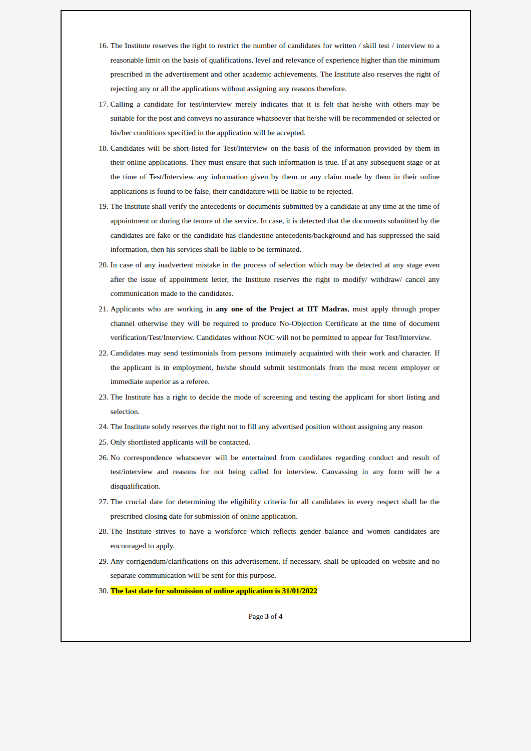The Institute reserves the right to restrict the number of candidates for written / skill test / interview to a reasonable limit on the basis of qualifications, level and relevance of experience higher than the minimum prescribed in the advertisement and other academic achievements. The Institute also reserves the right of rejecting any or all the applications without assigning any reasons therefore.
Calling a candidate for test/interview merely indicates that it is felt that he/she with others may be suitable for the post and conveys no assurance whatsoever that he/she will be recommended or selected or his/her conditions specified in the application will be accepted.
Candidates will be short-listed for Test/Interview on the basis of the information provided by them in their online applications. They must ensure that such information is true. If at any subsequent stage or at the time of Test/Interview any information given by them or any claim made by them in their online applications is found to be false, their candidature will be liable to be rejected.
The Institute shall verify the antecedents or documents submitted by a candidate at any time at the time of appointment or during the tenure of the service. In case, it is detected that the documents submitted by the candidates are fake or the candidate has clandestine antecedents/background and has suppressed the said information, then his services shall be liable to be terminated.
In case of any inadvertent mistake in the process of selection which may be detected at any stage even after the issue of appointment letter, the Institute reserves the right to modify/ withdraw/ cancel any communication made to the candidates.
Applicants who are working in any one of the Project at IIT Madras, must apply through proper channel otherwise they will be required to produce No-Objection Certificate at the time of document verification/Test/Interview. Candidates without NOC will not be permitted to appear for Test/Interview.
Candidates may send testimonials from persons intimately acquainted with their work and character. If the applicant is in employment, he/she should submit testimonials from the most recent employer or immediate superior as a referee.
The Institute has a right to decide the mode of screening and testing the applicant for short listing and selection.
The Institute solely reserves the right not to fill any advertised position without assigning any reason
Only shortlisted applicants will be contacted.
No correspondence whatsoever will be entertained from candidates regarding conduct and result of test/interview and reasons for not being called for interview. Canvassing in any form will be a disqualification.
The crucial date for determining the eligibility criteria for all candidates in every respect shall be the prescribed closing date for submission of online application.
The Institute strives to have a workforce which reflects gender balance and women candidates are encouraged to apply.
Any corrigendum/clarifications on this advertisement, if necessary, shall be uploaded on website and no separate communication will be sent for this purpose.
The last date for submission of online application is 31/01/2022
Page 3 of 4